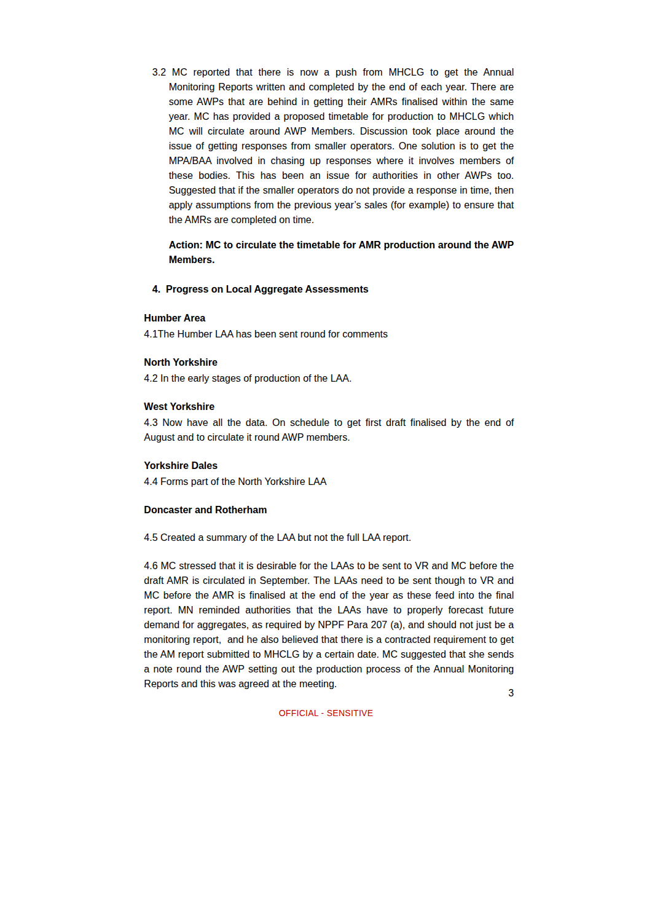3.2 MC reported that there is now a push from MHCLG to get the Annual Monitoring Reports written and completed by the end of each year. There are some AWPs that are behind in getting their AMRs finalised within the same year. MC has provided a proposed timetable for production to MHCLG which MC will circulate around AWP Members. Discussion took place around the issue of getting responses from smaller operators. One solution is to get the MPA/BAA involved in chasing up responses where it involves members of these bodies. This has been an issue for authorities in other AWPs too. Suggested that if the smaller operators do not provide a response in time, then apply assumptions from the previous year’s sales (for example) to ensure that the AMRs are completed on time.
Action: MC to circulate the timetable for AMR production around the AWP Members.
4. Progress on Local Aggregate Assessments
Humber Area
4.1The Humber LAA has been sent round for comments
North Yorkshire
4.2 In the early stages of production of the LAA.
West Yorkshire
4.3 Now have all the data. On schedule to get first draft finalised by the end of August and to circulate it round AWP members.
Yorkshire Dales
4.4 Forms part of the North Yorkshire LAA
Doncaster and Rotherham
4.5 Created a summary of the LAA but not the full LAA report.
4.6 MC stressed that it is desirable for the LAAs to be sent to VR and MC before the draft AMR is circulated in September. The LAAs need to be sent though to VR and MC before the AMR is finalised at the end of the year as these feed into the final report. MN reminded authorities that the LAAs have to properly forecast future demand for aggregates, as required by NPPF Para 207 (a), and should not just be a monitoring report, and he also believed that there is a contracted requirement to get the AM report submitted to MHCLG by a certain date. MC suggested that she sends a note round the AWP setting out the production process of the Annual Monitoring Reports and this was agreed at the meeting.
3
OFFICIAL - SENSITIVE